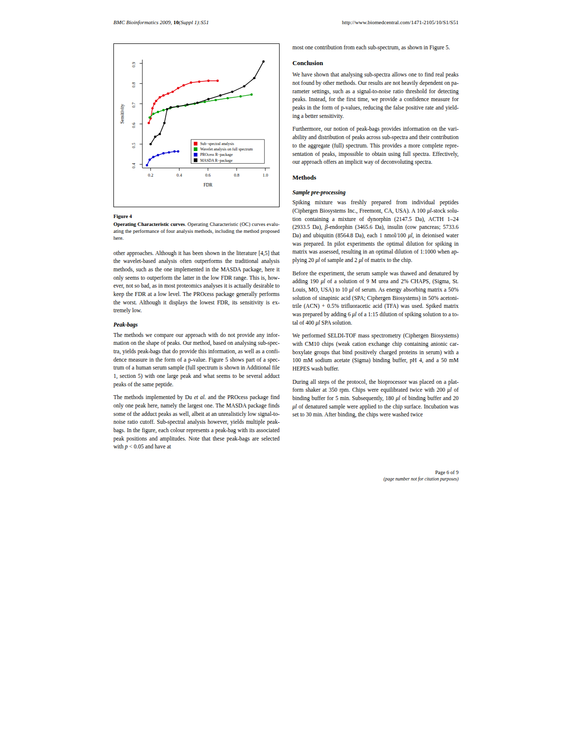BMC Bioinformatics 2009, 10(Suppl 1):S51
http://www.biomedcentral.com/1471-2105/10/S1/S51
0.9 0.8 0.7 0.6 0.5 0.4 Sensitivity 0.2 0.4 0.6 0.8 1.0 FDR Sub−spectral analysis Wavelet analysis on full spectrum PROcess R−package MASDA R−package
Figure 4 Operating Characteristic curves. Operating Characteristic (OC) curves evaluating the performance of four analysis methods, including the method proposed here.
other approaches. Although it has been shown in the literature [4,5] that the wavelet-based analysis often outperforms the traditional analysis methods, such as the one implemented in the MASDA package, here it only seems to outperform the latter in the low FDR range. This is, however, not so bad, as in most proteomics analyses it is actually desirable to keep the FDR at a low level. The PROcess package generally performs the worst. Although it displays the lowest FDR, its sensitivity is extremely low.
Peak-bags
The methods we compare our approach with do not provide any information on the shape of peaks. Our method, based on analysing sub-spectra, yields peak-bags that do provide this information, as well as a confidence measure in the form of a p-value. Figure 5 shows part of a spectrum of a human serum sample (full spectrum is shown in Additional file 1, section 5) with one large peak and what seems to be several adduct peaks of the same peptide.
The methods implemented by Du et al. and the PROcess package find only one peak here, namely the largest one. The MASDA package finds some of the adduct peaks as well, albeit at an unrealisticly low signal-to-noise ratio cutoff. Sub-spectral analysis however, yields multiple peak-bags. In the figure, each colour represents a peak-bag with its associated peak positions and amplitudes. Note that these peak-bags are selected with p < 0.05 and have at
most one contribution from each sub-spectrum, as shown in Figure 5.
Conclusion
We have shown that analysing sub-spectra allows one to find real peaks not found by other methods. Our results are not heavily dependent on parameter settings, such as a signal-to-noise ratio threshold for detecting peaks. Instead, for the first time, we provide a confidence measure for peaks in the form of p-values, reducing the false positive rate and yielding a better sensitivity.
Furthermore, our notion of peak-bags provides information on the variability and distribution of peaks across sub-spectra and their contribution to the aggregate (full) spectrum. This provides a more complete representation of peaks, impossible to obtain using full spectra. Effectively, our approach offers an implicit way of deconvoluting spectra.
Methods
Sample pre-processing
Spiking mixture was freshly prepared from individual peptides (Ciphergen Biosystems Inc., Freemont, CA, USA). A 100 μl-stock solution containing a mixture of dynorphin (2147.5 Da), ACTH 1–24 (2933.5 Da), β-endorphin (3465.6 Da), insulin (cow pancreas; 5733.6 Da) and ubiquitin (8564.8 Da), each 1 nmol/100 μl, in deionised water was prepared. In pilot experiments the optimal dilution for spiking in matrix was assessed, resulting in an optimal dilution of 1:1000 when applying 20 μl of sample and 2 μl of matrix to the chip.
Before the experiment, the serum sample was thawed and denatured by adding 190 μl of a solution of 9 M urea and 2% CHAPS, (Sigma, St. Louis, MO, USA) to 10 μl of serum. As energy absorbing matrix a 50% solution of sinapinic acid (SPA; Ciphergen Biosystems) in 50% acetonitrile (ACN) + 0.5% trifluoracetic acid (TFA) was used. Spiked matrix was prepared by adding 6 μl of a 1:15 dilution of spiking solution to a total of 400 μl SPA solution.
We performed SELDI-TOF mass spectrometry (Ciphergen Biosystems) with CM10 chips (weak cation exchange chip containing anionic carboxylate groups that bind positively charged proteins in serum) with a 100 mM sodium acetate (Sigma) binding buffer, pH 4, and a 50 mM HEPES wash buffer.
During all steps of the protocol, the bioprocessor was placed on a platform shaker at 350 rpm. Chips were equilibrated twice with 200 μl of binding buffer for 5 min. Subsequently, 180 μl of binding buffer and 20 μl of denatured sample were applied to the chip surface. Incubation was set to 30 min. After binding, the chips were washed twice
Page 6 of 9
(page number not for citation purposes)